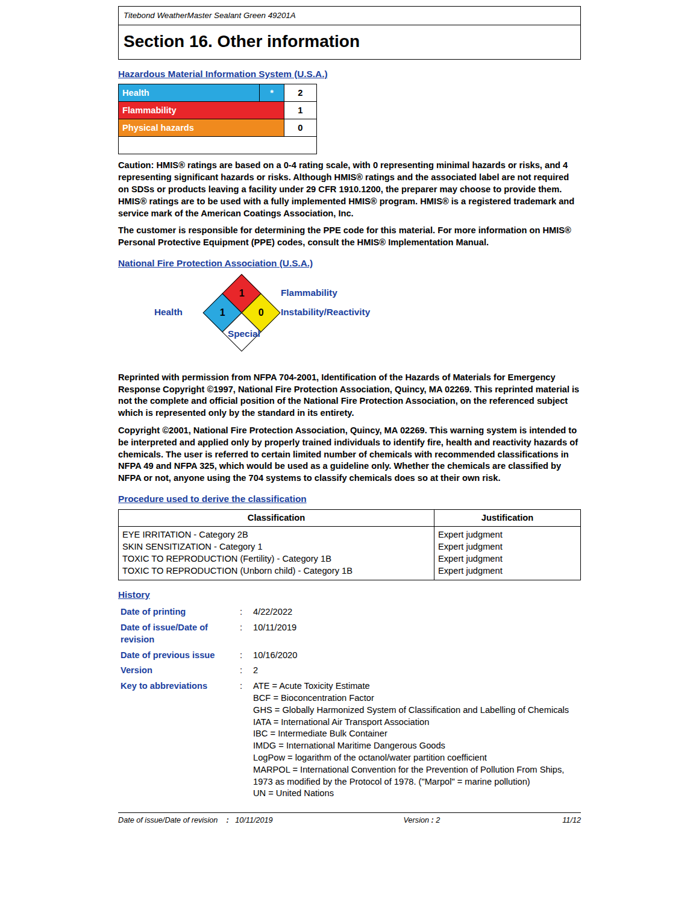Titebond WeatherMaster Sealant Green 49201A
Section 16. Other information
Hazardous Material Information System (U.S.A.)
| Health | * | 2 |
| Flammability | 1 |
| Physical hazards | 0 |
Caution: HMIS® ratings are based on a 0-4 rating scale, with 0 representing minimal hazards or risks, and 4 representing significant hazards or risks. Although HMIS® ratings and the associated label are not required on SDSs or products leaving a facility under 29 CFR 1910.1200, the preparer may choose to provide them. HMIS® ratings are to be used with a fully implemented HMIS® program. HMIS® is a registered trademark and service mark of the American Coatings Association, Inc.
The customer is responsible for determining the PPE code for this material. For more information on HMIS® Personal Protective Equipment (PPE) codes, consult the HMIS® Implementation Manual.
National Fire Protection Association (U.S.A.)
1
1
0
Flammability
Health
Instability/Reactivity
Special
Reprinted with permission from NFPA 704-2001, Identification of the Hazards of Materials for Emergency Response Copyright ©1997, National Fire Protection Association, Quincy, MA 02269. This reprinted material is not the complete and official position of the National Fire Protection Association, on the referenced subject which is represented only by the standard in its entirety.
Copyright ©2001, National Fire Protection Association, Quincy, MA 02269. This warning system is intended to be interpreted and applied only by properly trained individuals to identify fire, health and reactivity hazards of chemicals. The user is referred to certain limited number of chemicals with recommended classifications in NFPA 49 and NFPA 325, which would be used as a guideline only. Whether the chemicals are classified by NFPA or not, anyone using the 704 systems to classify chemicals does so at their own risk.
Procedure used to derive the classification
| Classification | Justification |
| --- | --- |
| EYE IRRITATION - Category 2B SKIN SENSITIZATION - Category 1 TOXIC TO REPRODUCTION (Fertility) - Category 1B TOXIC TO REPRODUCTION (Unborn child) - Category 1B | Expert judgment Expert judgment Expert judgment Expert judgment |
History
| Date of printing | : | 4/22/2022 |
| Date of issue/Date of revision | : | 10/11/2019 |
| Date of previous issue | : | 10/16/2020 |
| Version | : | 2 |
| Key to abbreviations | : | ATE = Acute Toxicity Estimate BCF = Bioconcentration Factor GHS = Globally Harmonized System of Classification and Labelling of Chemicals IATA = International Air Transport Association IBC = Intermediate Bulk Container IMDG = International Maritime Dangerous Goods LogPow = logarithm of the octanol/water partition coefficient MARPOL = International Convention for the Prevention of Pollution From Ships, 1973 as modified by the Protocol of 1978. ("Marpol" = marine pollution) UN = United Nations |
Date of issue/Date of revision : 10/11/2019
Version : 2
11/12